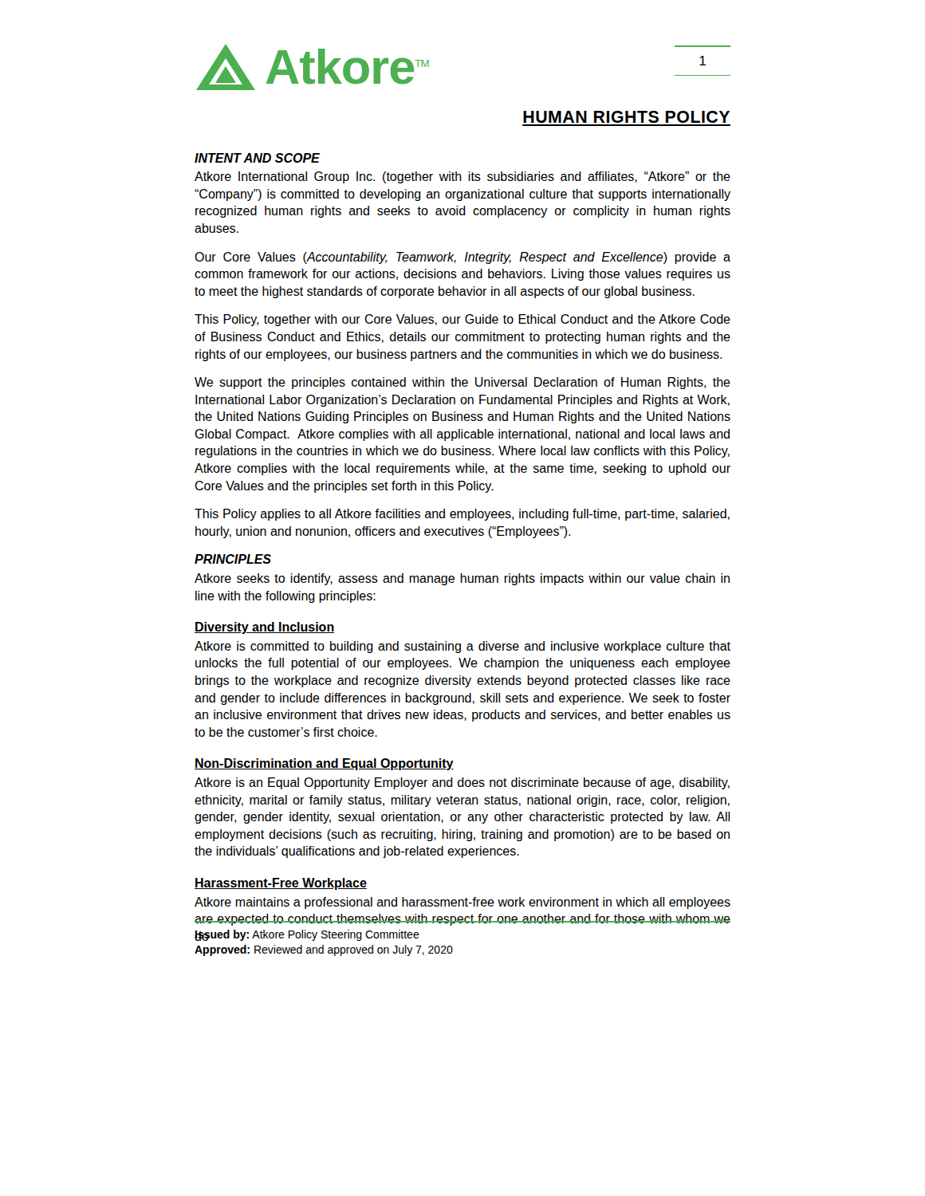AtkoreTM
1
HUMAN RIGHTS POLICY
INTENT AND SCOPE
Atkore International Group Inc. (together with its subsidiaries and affiliates, “Atkore” or the “Company”) is committed to developing an organizational culture that supports internationally recognized human rights and seeks to avoid complacency or complicity in human rights abuses.
Our Core Values (Accountability, Teamwork, Integrity, Respect and Excellence) provide a common framework for our actions, decisions and behaviors. Living those values requires us to meet the highest standards of corporate behavior in all aspects of our global business.
This Policy, together with our Core Values, our Guide to Ethical Conduct and the Atkore Code of Business Conduct and Ethics, details our commitment to protecting human rights and the rights of our employees, our business partners and the communities in which we do business.
We support the principles contained within the Universal Declaration of Human Rights, the International Labor Organization’s Declaration on Fundamental Principles and Rights at Work, the United Nations Guiding Principles on Business and Human Rights and the United Nations Global Compact. Atkore complies with all applicable international, national and local laws and regulations in the countries in which we do business. Where local law conflicts with this Policy, Atkore complies with the local requirements while, at the same time, seeking to uphold our Core Values and the principles set forth in this Policy.
This Policy applies to all Atkore facilities and employees, including full-time, part-time, salaried, hourly, union and nonunion, officers and executives (“Employees”).
PRINCIPLES
Atkore seeks to identify, assess and manage human rights impacts within our value chain in line with the following principles:
Diversity and Inclusion
Atkore is committed to building and sustaining a diverse and inclusive workplace culture that unlocks the full potential of our employees. We champion the uniqueness each employee brings to the workplace and recognize diversity extends beyond protected classes like race and gender to include differences in background, skill sets and experience. We seek to foster an inclusive environment that drives new ideas, products and services, and better enables us to be the customer’s first choice.
Non-Discrimination and Equal Opportunity
Atkore is an Equal Opportunity Employer and does not discriminate because of age, disability, ethnicity, marital or family status, military veteran status, national origin, race, color, religion, gender, gender identity, sexual orientation, or any other characteristic protected by law. All employment decisions (such as recruiting, hiring, training and promotion) are to be based on the individuals’ qualifications and job-related experiences.
Harassment-Free Workplace
Atkore maintains a professional and harassment-free work environment in which all employees are expected to conduct themselves with respect for one another and for those with whom we do
Issued by: Atkore Policy Steering Committee
Approved: Reviewed and approved on July 7, 2020